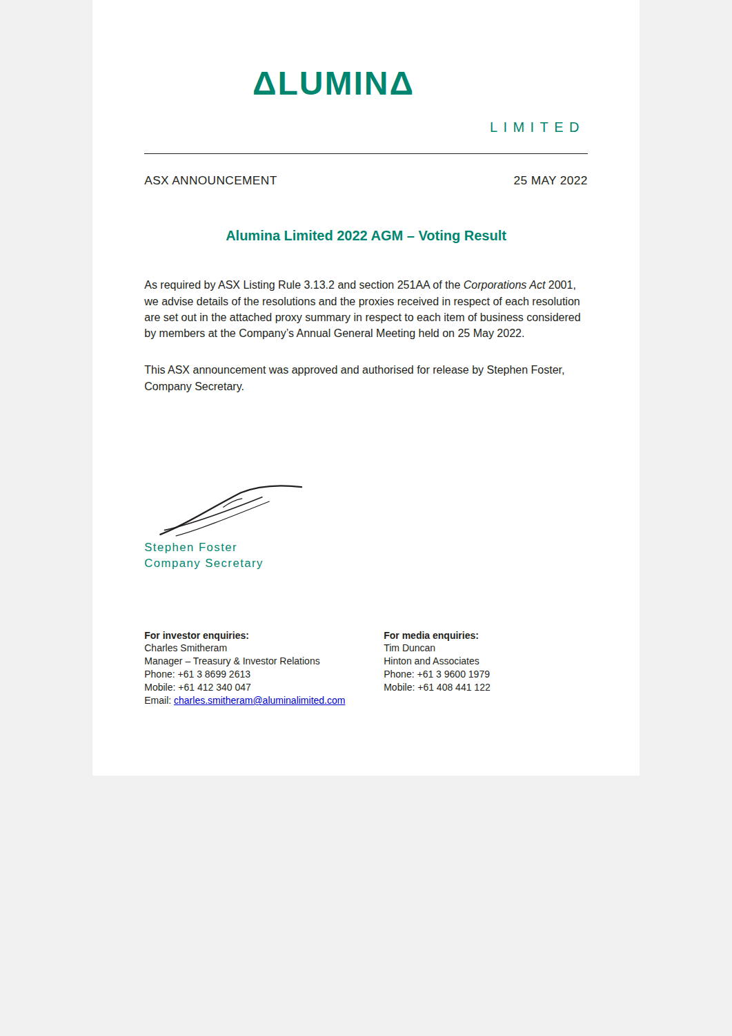ΔLUMINΔ
LIMITED
ASX ANNOUNCEMENT 25 MAY 2022
Alumina Limited 2022 AGM – Voting Result
As required by ASX Listing Rule 3.13.2 and section 251AA of the Corporations Act 2001, we advise details of the resolutions and the proxies received in respect of each resolution are set out in the attached proxy summary in respect to each item of business considered by members at the Company’s Annual General Meeting held on 25 May 2022.
This ASX announcement was approved and authorised for release by Stephen Foster, Company Secretary.
Stephen Foster
Company Secretary
For investor enquiries:
Charles Smitheram
Manager – Treasury & Investor Relations
Phone: +61 3 8699 2613
Mobile: +61 412 340 047
Email: charles.smitheram@aluminalimited.com
For media enquiries:
Tim Duncan
Hinton and Associates
Phone: +61 3 9600 1979
Mobile: +61 408 441 122